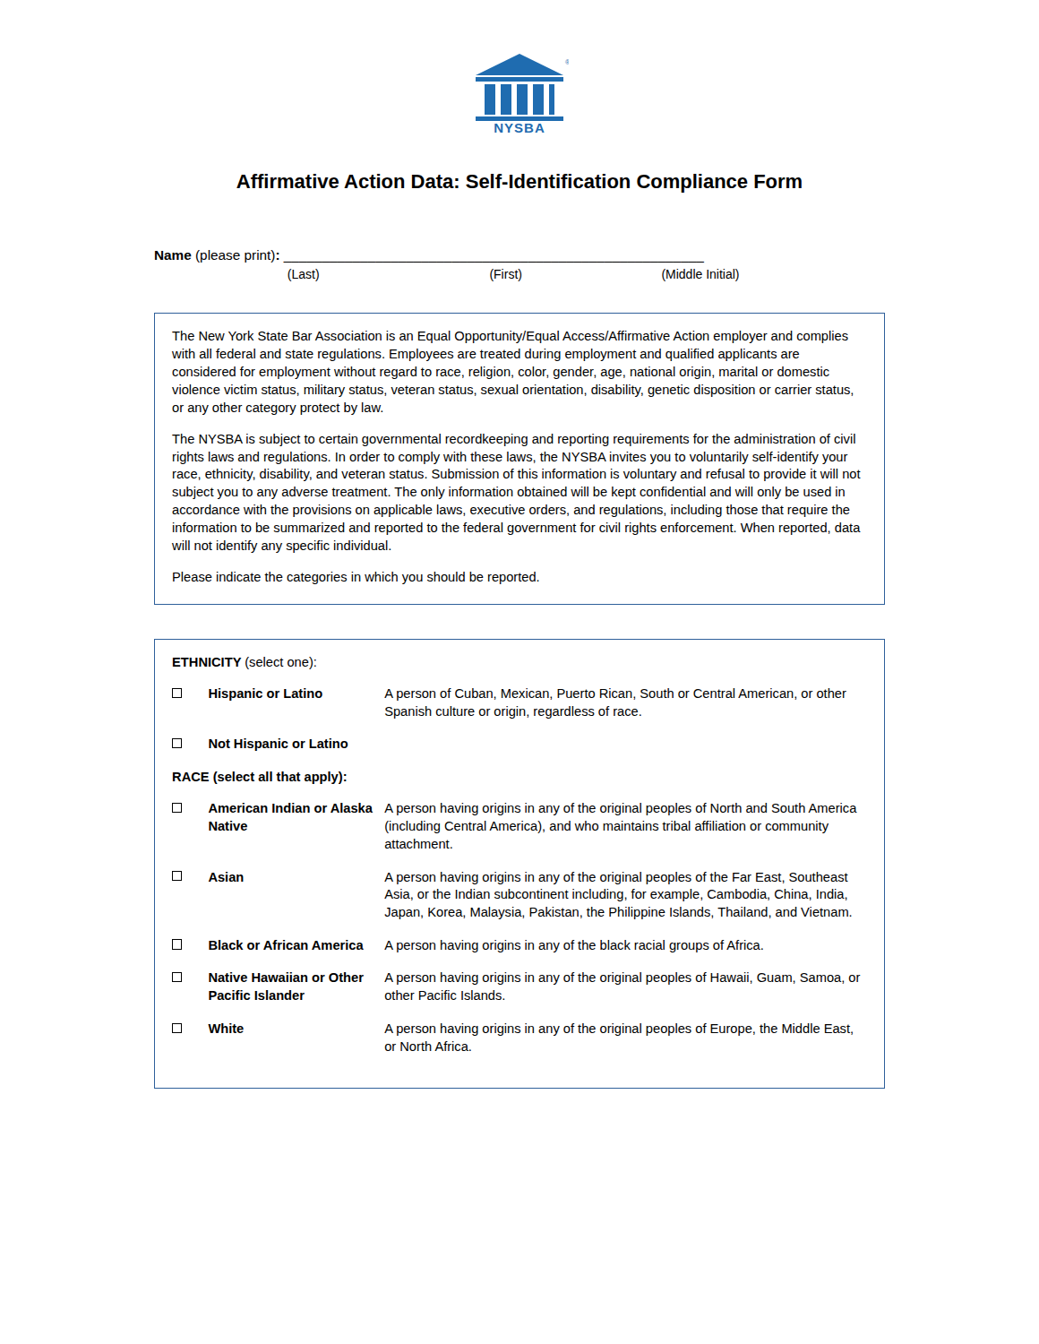® NYSBA
Affirmative Action Data: Self-Identification Compliance Form
Name (please print): _______________________________________________________
(Last) (First) (Middle Initial)
The New York State Bar Association is an Equal Opportunity/Equal Access/Affirmative Action employer and complies with all federal and state regulations. Employees are treated during employment and qualified applicants are considered for employment without regard to race, religion, color, gender, age, national origin, marital or domestic violence victim status, military status, veteran status, sexual orientation, disability, genetic disposition or carrier status, or any other category protect by law.
The NYSBA is subject to certain governmental recordkeeping and reporting requirements for the administration of civil rights laws and regulations. In order to comply with these laws, the NYSBA invites you to voluntarily self-identify your race, ethnicity, disability, and veteran status. Submission of this information is voluntary and refusal to provide it will not subject you to any adverse treatment. The only information obtained will be kept confidential and will only be used in accordance with the provisions on applicable laws, executive orders, and regulations, including those that require the information to be summarized and reported to the federal government for civil rights enforcement. When reported, data will not identify any specific individual.
Please indicate the categories in which you should be reported.
ETHNICITY (select one):
| | Hispanic or Latino | A person of Cuban, Mexican, Puerto Rican, South or Central American, or other Spanish culture or origin, regardless of race. |
| | Not Hispanic or Latino | |
RACE (select all that apply):
| | American Indian or Alaska Native | A person having origins in any of the original peoples of North and South America (including Central America), and who maintains tribal affiliation or community attachment. |
| | Asian | A person having origins in any of the original peoples of the Far East, Southeast Asia, or the Indian subcontinent including, for example, Cambodia, China, India, Japan, Korea, Malaysia, Pakistan, the Philippine Islands, Thailand, and Vietnam. |
| | Black or African America | A person having origins in any of the black racial groups of Africa. |
| | Native Hawaiian or Other Pacific Islander | A person having origins in any of the original peoples of Hawaii, Guam, Samoa, or other Pacific Islands. |
| | White | A person having origins in any of the original peoples of Europe, the Middle East, or North Africa. |